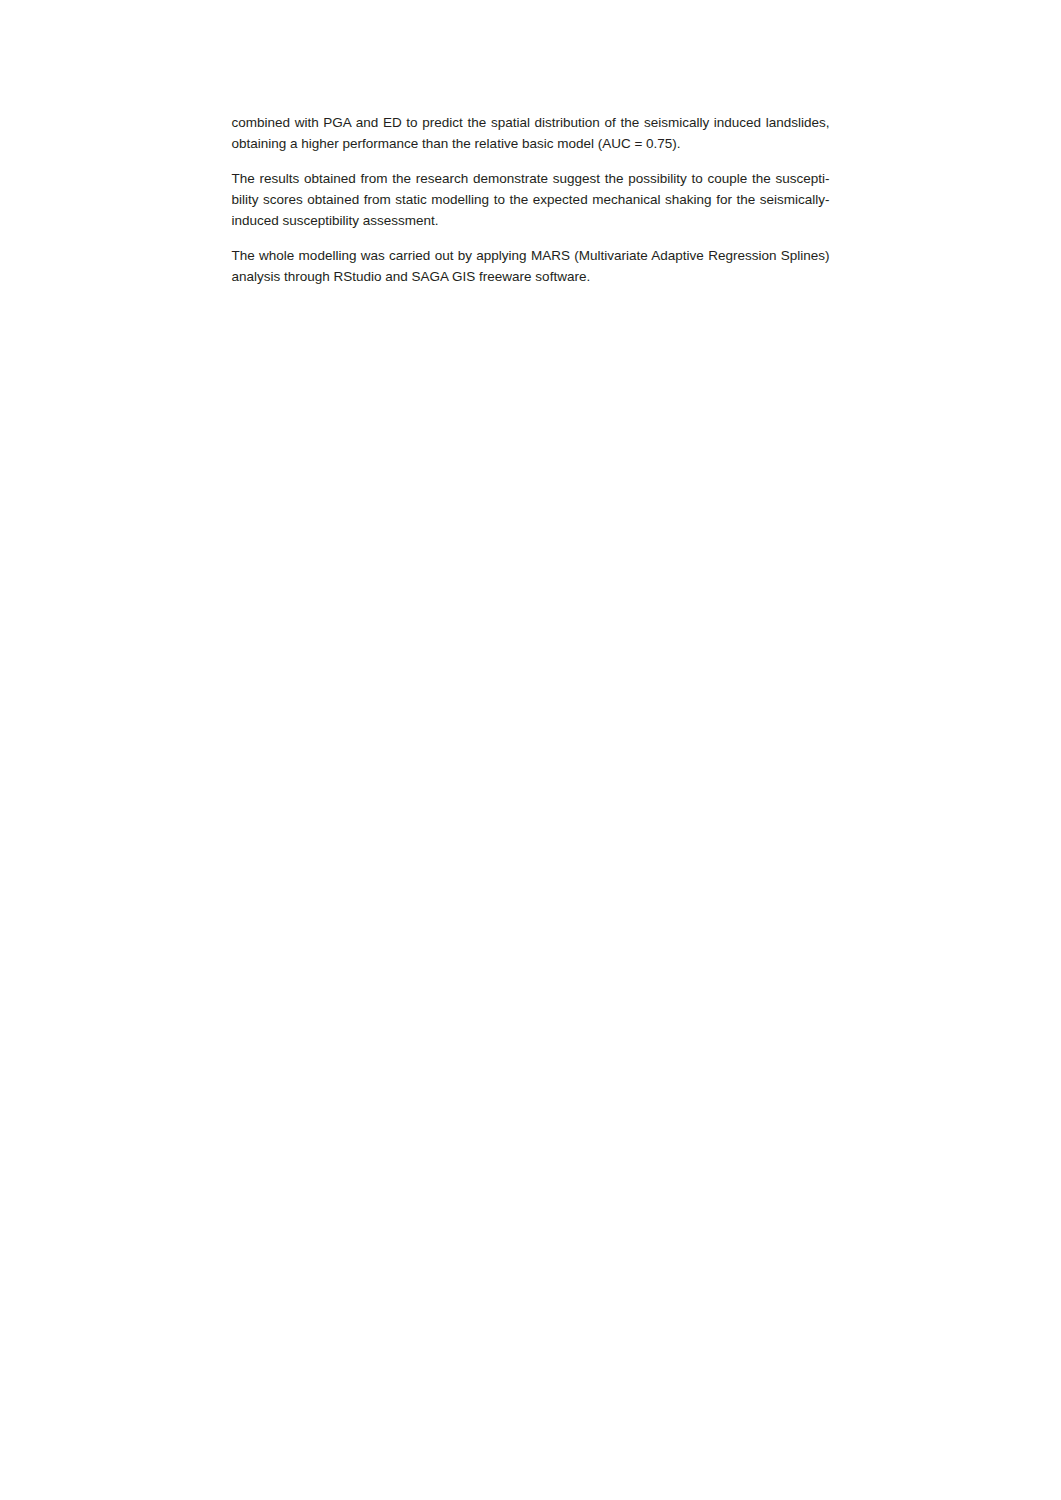combined with PGA and ED to predict the spatial distribution of the seismically induced landslides, obtaining a higher performance than the relative basic model (AUC = 0.75).
The results obtained from the research demonstrate suggest the possibility to couple the susceptibility scores obtained from static modelling to the expected mechanical shaking for the seismically-induced susceptibility assessment.
The whole modelling was carried out by applying MARS (Multivariate Adaptive Regression Splines) analysis through RStudio and SAGA GIS freeware software.